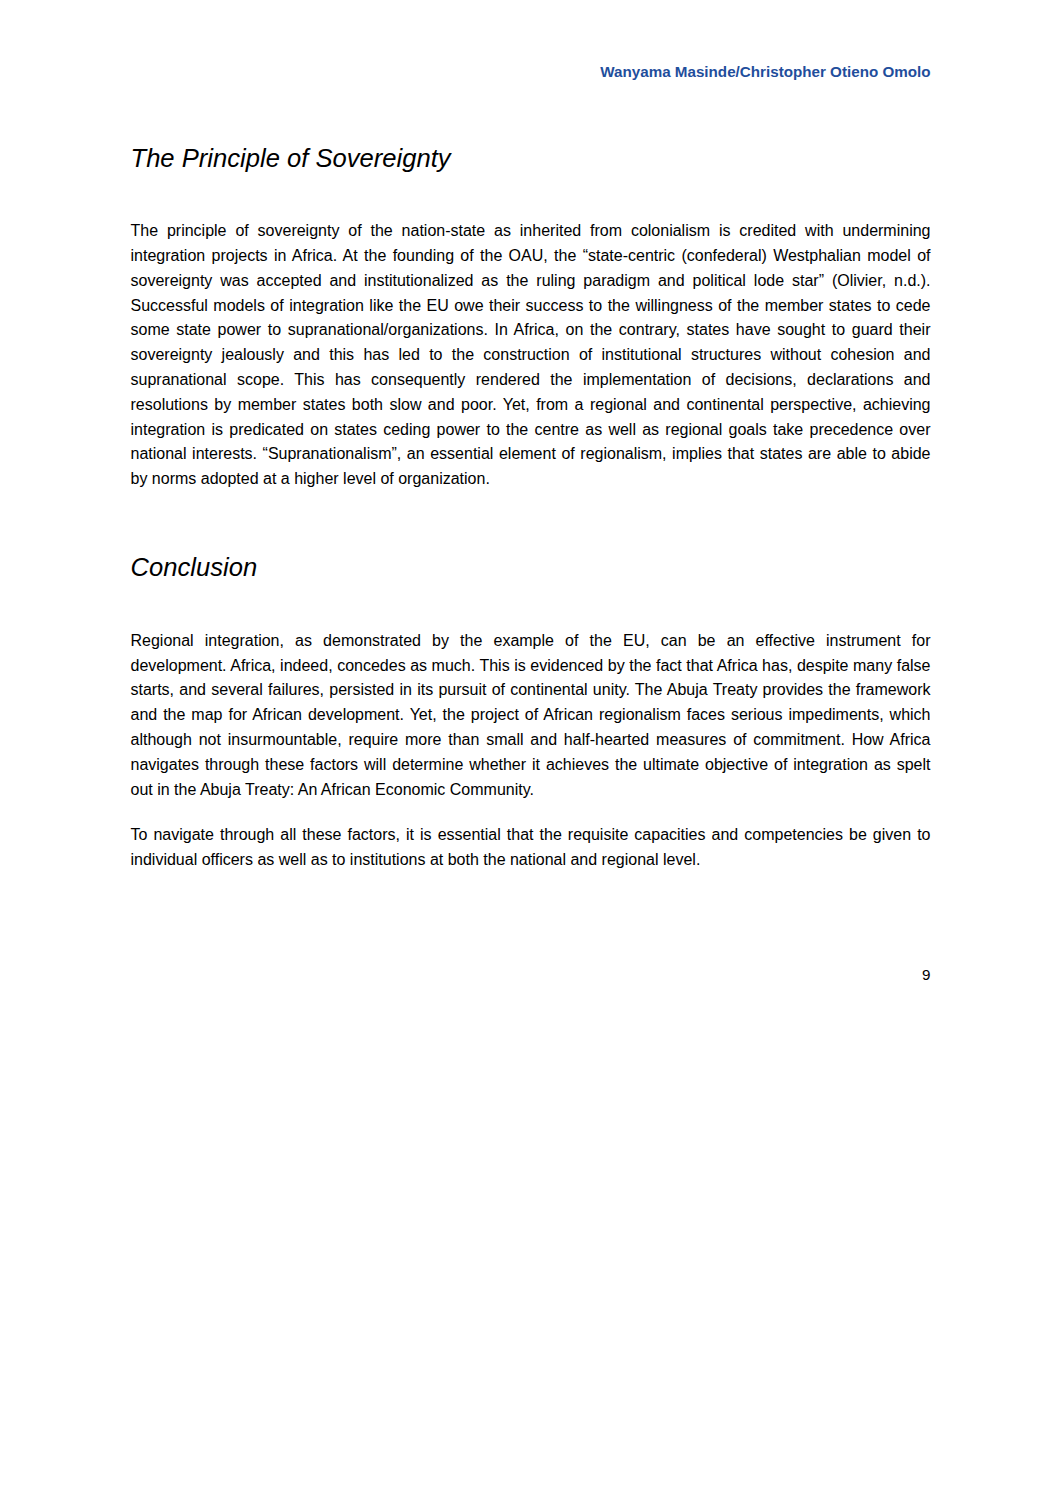Wanyama Masinde/Christopher Otieno Omolo
The Principle of Sovereignty
The principle of sovereignty of the nation-state as inherited from colonialism is credited with undermining integration projects in Africa. At the founding of the OAU, the “state-centric (confederal) Westphalian model of sovereignty was accepted and institutionalized as the ruling paradigm and political lode star” (Olivier, n.d.). Successful models of integration like the EU owe their success to the willingness of the member states to cede some state power to supranational/organizations. In Africa, on the contrary, states have sought to guard their sovereignty jealously and this has led to the construction of institutional structures without cohesion and supranational scope. This has consequently rendered the implementation of decisions, declarations and resolutions by member states both slow and poor. Yet, from a regional and continental perspective, achieving integration is predicated on states ceding power to the centre as well as regional goals take precedence over national interests. “Supranationalism”, an essential element of regionalism, implies that states are able to abide by norms adopted at a higher level of organization.
Conclusion
Regional integration, as demonstrated by the example of the EU, can be an effective instrument for development. Africa, indeed, concedes as much. This is evidenced by the fact that Africa has, despite many false starts, and several failures, persisted in its pursuit of continental unity. The Abuja Treaty provides the framework and the map for African development. Yet, the project of African regionalism faces serious impediments, which although not insurmountable, require more than small and half-hearted measures of commitment. How Africa navigates through these factors will determine whether it achieves the ultimate objective of integration as spelt out in the Abuja Treaty: An African Economic Community.
To navigate through all these factors, it is essential that the requisite capacities and competencies be given to individual officers as well as to institutions at both the national and regional level.
9